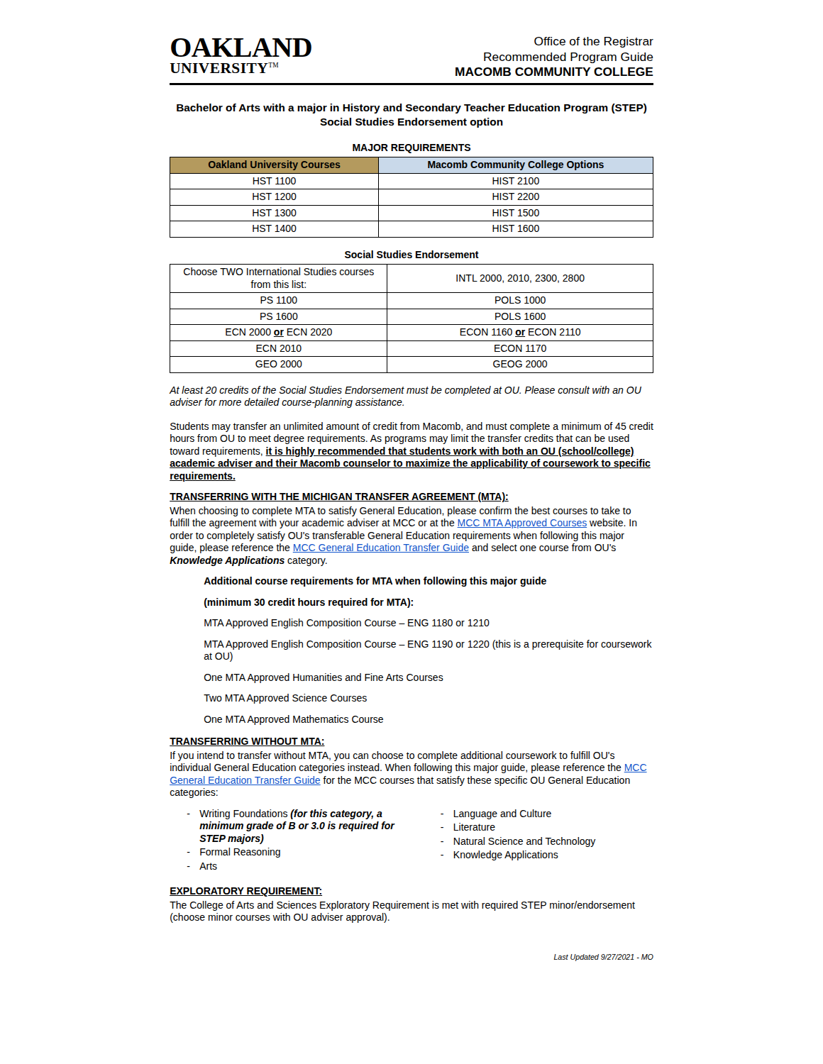OAKLAND UNIVERSITYTM
Office of the Registrar Recommended Program Guide MACOMB COMMUNITY COLLEGE
Bachelor of Arts with a major in History and Secondary Teacher Education Program (STEP)
Social Studies Endorsement option
MAJOR REQUIREMENTS
| Oakland University Courses | Macomb Community College Options |
| --- | --- |
| HST 1100 | HIST 2100 |
| HST 1200 | HIST 2200 |
| HST 1300 | HIST 1500 |
| HST 1400 | HIST 1600 |
Social Studies Endorsement
| Choose TWO International Studies courses from this list: | INTL 2000, 2010, 2300, 2800 |
| PS 1100 | POLS 1000 |
| PS 1600 | POLS 1600 |
| ECN 2000 or ECN 2020 | ECON 1160 or ECON 2110 |
| ECN 2010 | ECON 1170 |
| GEO 2000 | GEOG 2000 |
At least 20 credits of the Social Studies Endorsement must be completed at OU. Please consult with an OU adviser for more detailed course-planning assistance.
Students may transfer an unlimited amount of credit from Macomb, and must complete a minimum of 45 credit hours from OU to meet degree requirements. As programs may limit the transfer credits that can be used toward requirements, it is highly recommended that students work with both an OU (school/college) academic adviser and their Macomb counselor to maximize the applicability of coursework to specific requirements.
TRANSFERRING WITH THE MICHIGAN TRANSFER AGREEMENT (MTA):
When choosing to complete MTA to satisfy General Education, please confirm the best courses to take to fulfill the agreement with your academic adviser at MCC or at the MCC MTA Approved Courses website. In order to completely satisfy OU's transferable General Education requirements when following this major guide, please reference the MCC General Education Transfer Guide and select one course from OU's Knowledge Applications category.
Additional course requirements for MTA when following this major guide
(minimum 30 credit hours required for MTA):
MTA Approved English Composition Course – ENG 1180 or 1210
MTA Approved English Composition Course – ENG 1190 or 1220 (this is a prerequisite for coursework at OU)
One MTA Approved Humanities and Fine Arts Courses
Two MTA Approved Science Courses
One MTA Approved Mathematics Course
TRANSFERRING WITHOUT MTA:
If you intend to transfer without MTA, you can choose to complete additional coursework to fulfill OU's individual General Education categories instead. When following this major guide, please reference the MCC General Education Transfer Guide for the MCC courses that satisfy these specific OU General Education categories:
-Writing Foundations (for this category, a minimum grade of B or 3.0 is required for STEP majors)
-Formal Reasoning
-Arts
-Language and Culture
-Literature
-Natural Science and Technology
-Knowledge Applications
EXPLORATORY REQUIREMENT:
The College of Arts and Sciences Exploratory Requirement is met with required STEP minor/endorsement (choose minor courses with OU adviser approval).
Last Updated 9/27/2021 - MO